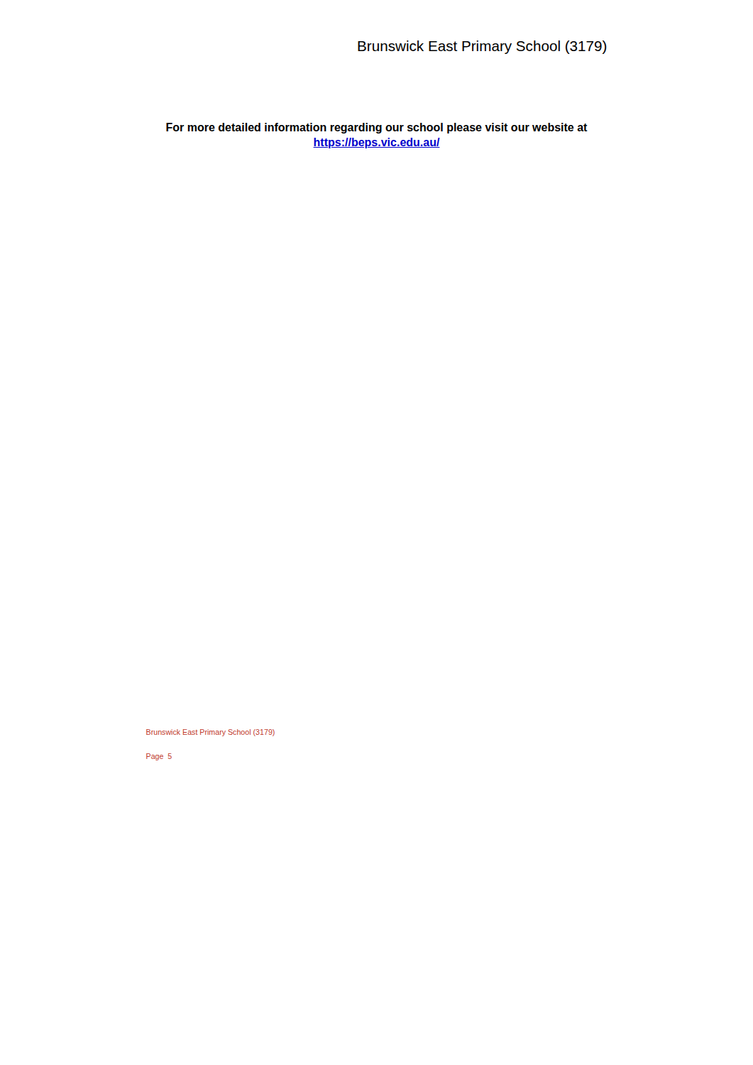Brunswick East Primary School (3179)
For more detailed information regarding our school please visit our website at
https://beps.vic.edu.au/
Brunswick East Primary School (3179)
Page 5